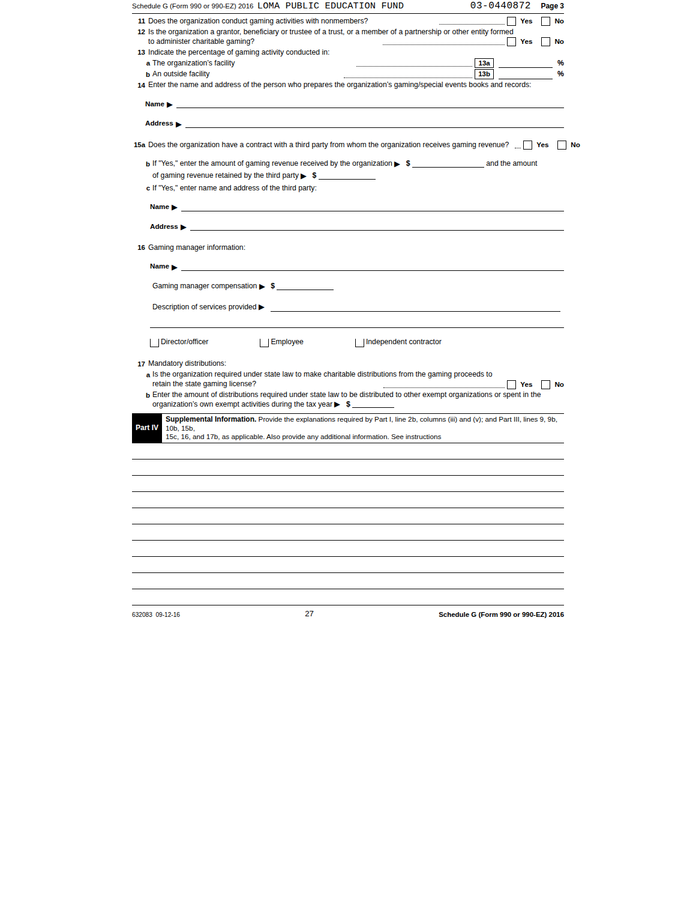Schedule G (Form 990 or 990-EZ) 2016 LOMA PUBLIC EDUCATION FUND
03-0440872 Page 3
11
Does the organization conduct gaming activities with nonmembers?
Yes No
12
Is the organization a grantor, beneficiary or trustee of a trust, or a member of a partnership or other entity formed
to administer charitable gaming?
Yes No
13
Indicate the percentage of gaming activity conducted in:
a
The organization’s facility
13a %
b
An outside facility
13b %
14
Enter the name and address of the person who prepares the organization’s gaming/special events books and records:
Name
▶
Address
▶
15a
Does the organization have a contract with a third party from whom the organization receives gaming revenue?
Yes No
b
If "Yes," enter the amount of gaming revenue received by the organization ▶ $ and the amount
of gaming revenue retained by the third party ▶ $
c
If "Yes," enter name and address of the third party:
Name
▶
Address
▶
16
Gaming manager information:
Name
▶
Gaming manager compensation ▶ $
Description of services provided ▶
Director/officer
Employee
Independent contractor
17
Mandatory distributions:
a
Is the organization required under state law to make charitable distributions from the gaming proceeds to
retain the state gaming license?
Yes No
b
Enter the amount of distributions required under state law to be distributed to other exempt organizations or spent in the
organization’s own exempt activities during the tax year ▶ $
Part IV
Supplemental Information. Provide the explanations required by Part I, line 2b, columns (iii) and (v); and Part III, lines 9, 9b, 10b, 15b,
15c, 16, and 17b, as applicable. Also provide any additional information. See instructions
632083 09-12-16
27
Schedule G (Form 990 or 990-EZ) 2016